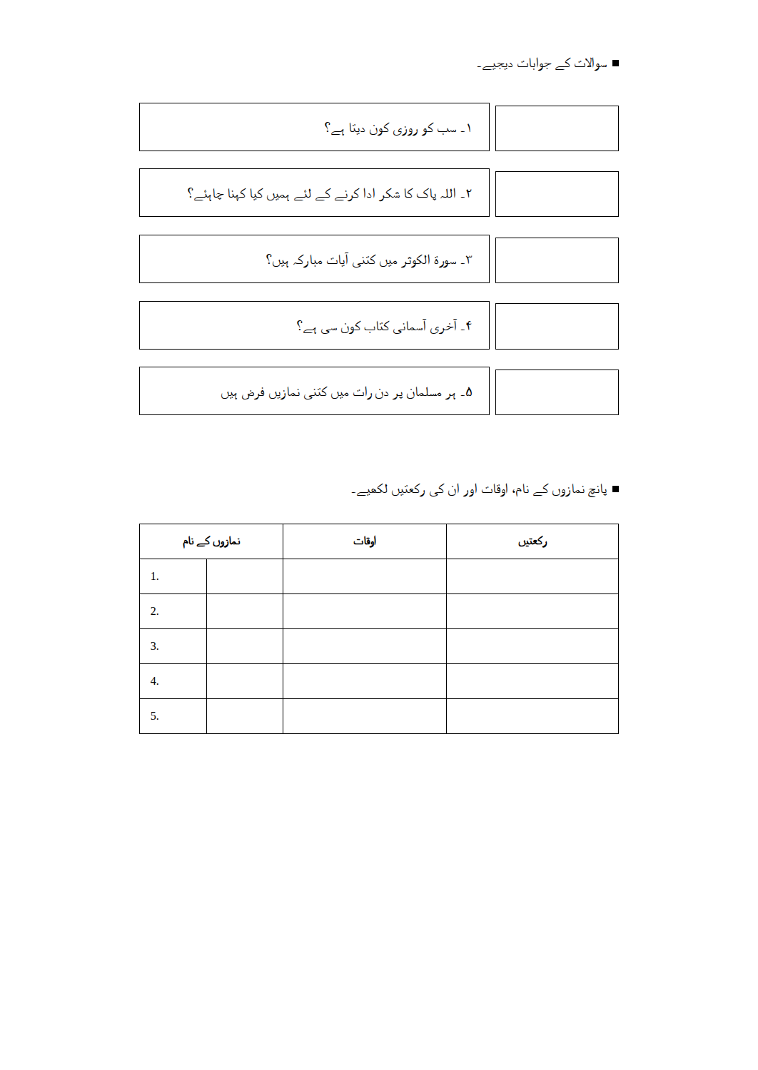سوالات کے جوابات دیجیے۔
۱۔ سب کو روزی کون دیتا ہے؟
۲۔ اللہ پاک کا شکر ادا کرنے کے لئے ہمیں کیا کہنا چاہئے؟
۳۔ سورۃ الکوثر میں کتنی آیات مبارکہ ہیں؟
۴۔ آخری آسمانی کتاب کون سی ہے؟
۵۔ ہر مسلمان پر دن رات میں کتنی نمازیں فرض ہیں
پانچ نمازوں کے نام، اوقات اور ان کی رکعتیں لکھیے۔
| رکعتیں | اوقات | نمازوں کے نام |
| --- | --- | --- |
| | | | 1. |
| | | | 2. |
| | | | 3. |
| | | | 4. |
| | | | 5. |